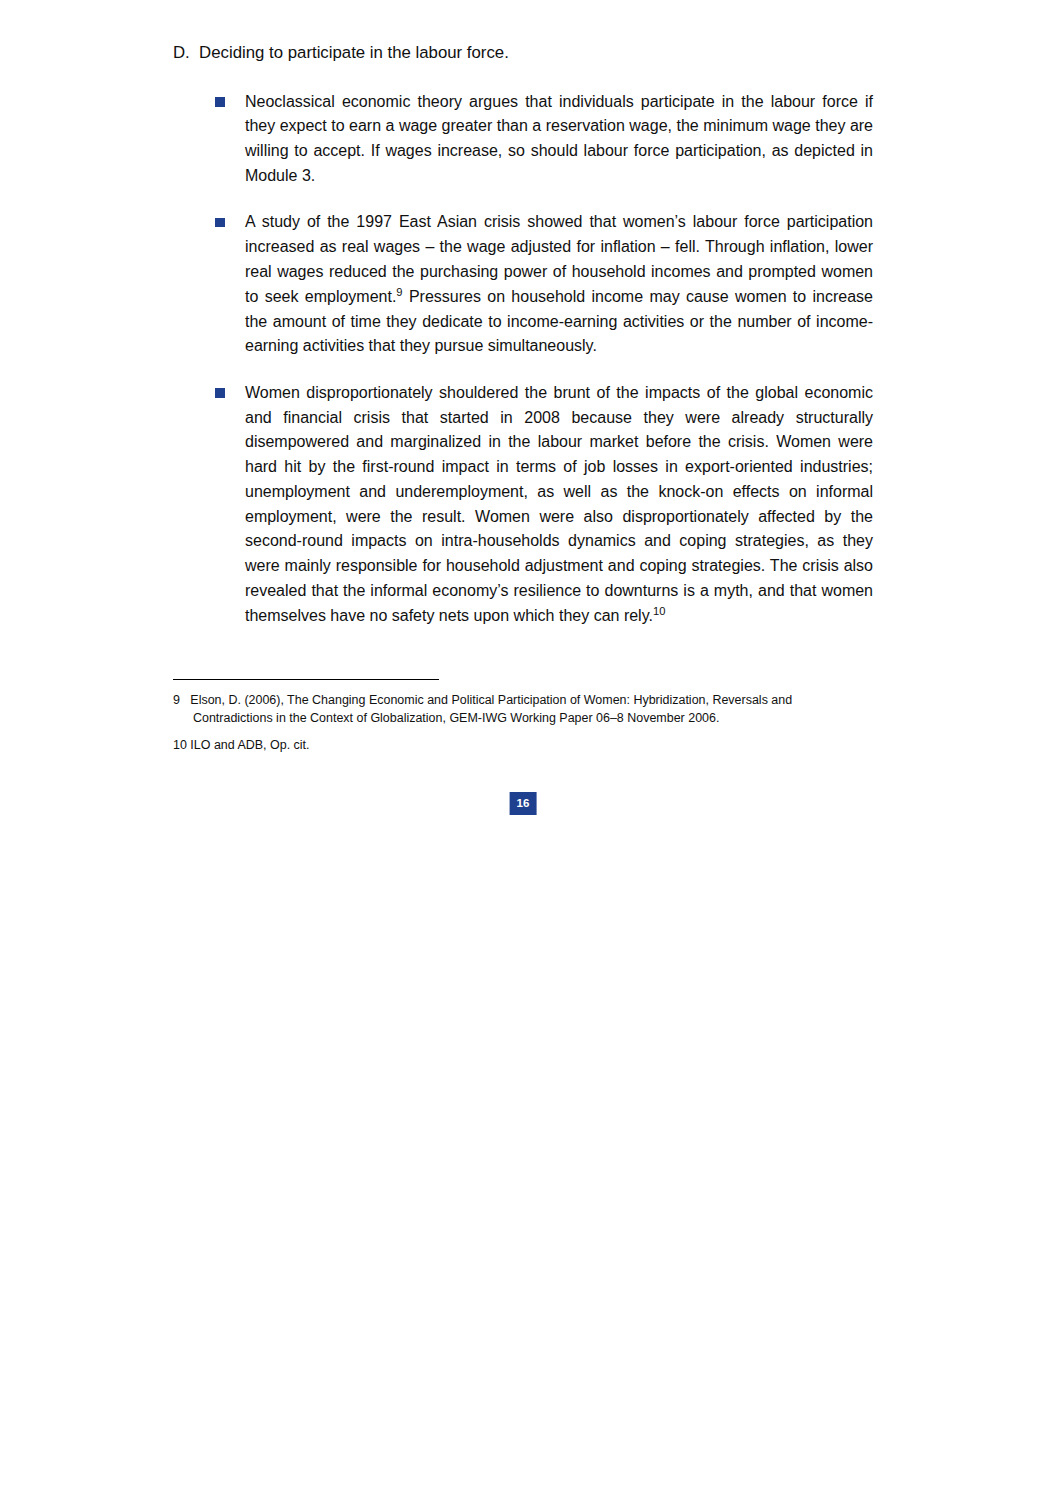D. Deciding to participate in the labour force.
Neoclassical economic theory argues that individuals participate in the labour force if they expect to earn a wage greater than a reservation wage, the minimum wage they are willing to accept. If wages increase, so should labour force participation, as depicted in Module 3.
A study of the 1997 East Asian crisis showed that women’s labour force participation increased as real wages – the wage adjusted for inflation – fell. Through inflation, lower real wages reduced the purchasing power of household incomes and prompted women to seek employment.9 Pressures on household income may cause women to increase the amount of time they dedicate to income-earning activities or the number of income-earning activities that they pursue simultaneously.
Women disproportionately shouldered the brunt of the impacts of the global economic and financial crisis that started in 2008 because they were already structurally disempowered and marginalized in the labour market before the crisis. Women were hard hit by the first-round impact in terms of job losses in export-oriented industries; unemployment and underemployment, as well as the knock-on effects on informal employment, were the result. Women were also disproportionately affected by the second-round impacts on intra-households dynamics and coping strategies, as they were mainly responsible for household adjustment and coping strategies. The crisis also revealed that the informal economy’s resilience to downturns is a myth, and that women themselves have no safety nets upon which they can rely.10
9 Elson, D. (2006), The Changing Economic and Political Participation of Women: Hybridization, Reversals and Contradictions in the Context of Globalization, GEM-IWG Working Paper 06–8 November 2006.
10 ILO and ADB, Op. cit.
16